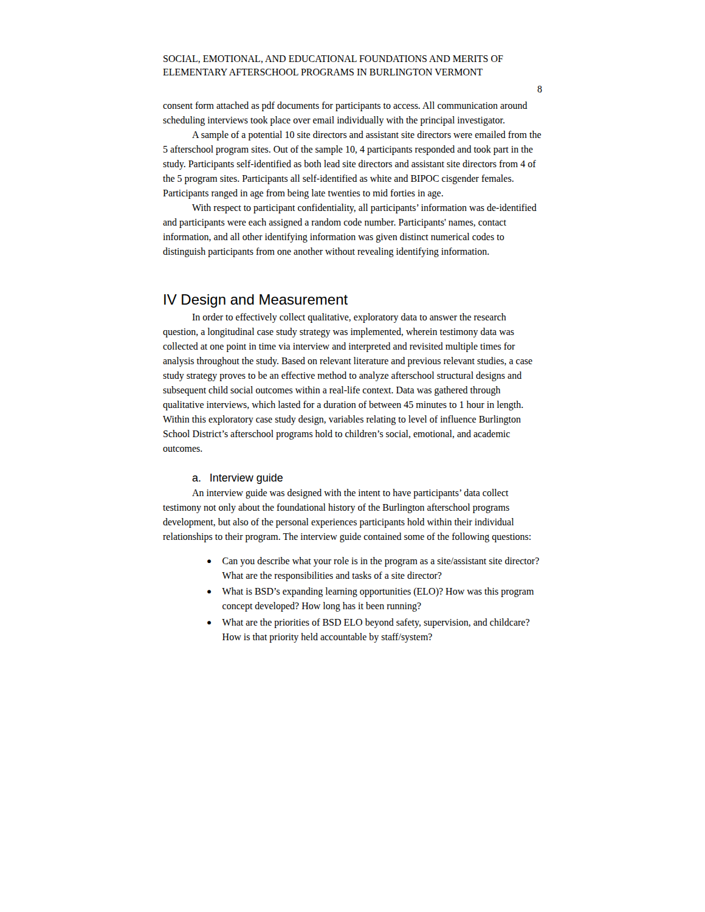Social, Emotional, and Educational Foundations and Merits of Elementary Afterschool Programs in Burlington Vermont
8
consent form attached as pdf documents for participants to access. All communication around scheduling interviews took place over email individually with the principal investigator.
A sample of a potential 10 site directors and assistant site directors were emailed from the 5 afterschool program sites. Out of the sample 10, 4 participants responded and took part in the study. Participants self-identified as both lead site directors and assistant site directors from 4 of the 5 program sites. Participants all self-identified as white and BIPOC cisgender females. Participants ranged in age from being late twenties to mid forties in age.
With respect to participant confidentiality, all participants’ information was de-identified and participants were each assigned a random code number. Participants' names, contact information, and all other identifying information was given distinct numerical codes to distinguish participants from one another without revealing identifying information.
IV Design and Measurement
In order to effectively collect qualitative, exploratory data to answer the research question, a longitudinal case study strategy was implemented, wherein testimony data was collected at one point in time via interview and interpreted and revisited multiple times for analysis throughout the study. Based on relevant literature and previous relevant studies, a case study strategy proves to be an effective method to analyze afterschool structural designs and subsequent child social outcomes within a real-life context. Data was gathered through qualitative interviews, which lasted for a duration of between 45 minutes to 1 hour in length. Within this exploratory case study design, variables relating to level of influence Burlington School District’s afterschool programs hold to children’s social, emotional, and academic outcomes.
a. Interview guide
An interview guide was designed with the intent to have participants’ data collect testimony not only about the foundational history of the Burlington afterschool programs development, but also of the personal experiences participants hold within their individual relationships to their program. The interview guide contained some of the following questions:
Can you describe what your role is in the program as a site/assistant site director? What are the responsibilities and tasks of a site director?
What is BSD’s expanding learning opportunities (ELO)? How was this program concept developed? How long has it been running?
What are the priorities of BSD ELO beyond safety, supervision, and childcare? How is that priority held accountable by staff/system?